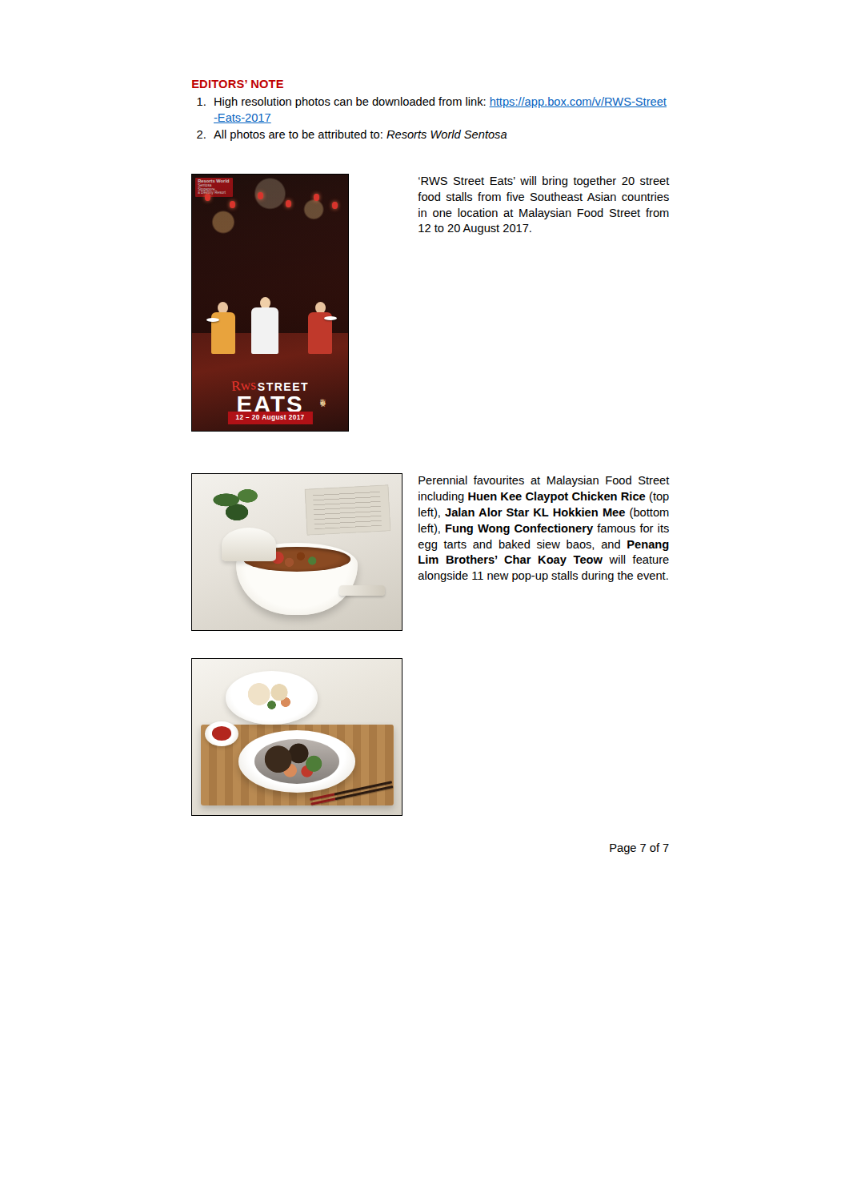EDITORS’ NOTE
High resolution photos can be downloaded from link: https://app.box.com/v/RWS-Street-Eats-2017
All photos are to be attributed to: Resorts World Sentosa
| Resorts World Sentosa Singapore a Destiny Resort Rws STREET EATS 街边小食 12 – 20 August 2017 | ‘RWS Street Eats’ will bring together 20 street food stalls from five Southeast Asian countries in one location at Malaysian Food Street from 12 to 20 August 2017. |
| | Perennial favourites at Malaysian Food Street including Huen Kee Claypot Chicken Rice (top left), Jalan Alor Star KL Hokkien Mee (bottom left), Fung Wong Confectionery famous for its egg tarts and baked siew baos, and Penang Lim Brothers’ Char Koay Teow will feature alongside 11 new pop-up stalls during the event. |
Page 7 of 7